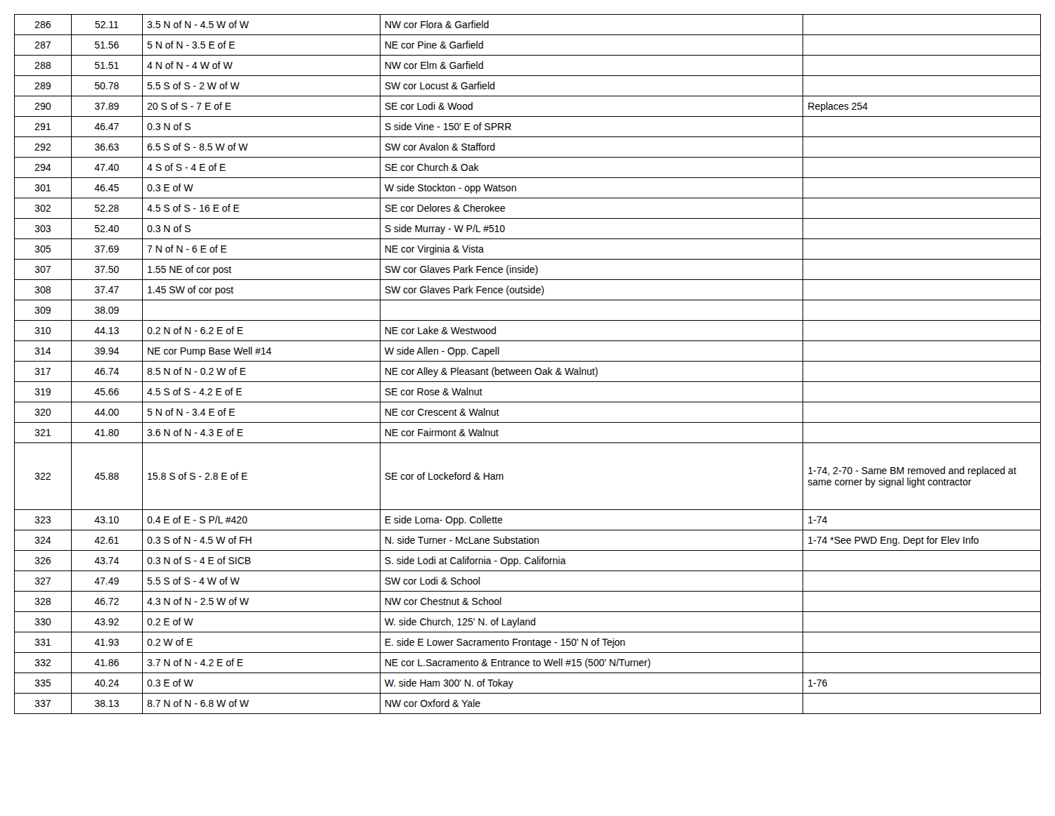| 286 | 52.11 | 3.5 N of N - 4.5 W of W | NW cor Flora & Garfield | |
| 287 | 51.56 | 5 N of N - 3.5 E of E | NE cor Pine & Garfield | |
| 288 | 51.51 | 4 N of N - 4 W of W | NW cor Elm & Garfield | |
| 289 | 50.78 | 5.5 S of S - 2 W of W | SW cor Locust & Garfield | |
| 290 | 37.89 | 20 S of S - 7 E of E | SE cor Lodi & Wood | Replaces 254 |
| 291 | 46.47 | 0.3 N of S | S side Vine - 150' E of SPRR | |
| 292 | 36.63 | 6.5 S of S - 8.5 W of W | SW cor Avalon & Stafford | |
| 294 | 47.40 | 4 S of S - 4 E of E | SE cor Church & Oak | |
| 301 | 46.45 | 0.3 E of W | W side Stockton - opp Watson | |
| 302 | 52.28 | 4.5 S of S - 16 E of E | SE cor Delores & Cherokee | |
| 303 | 52.40 | 0.3 N of S | S side Murray - W P/L #510 | |
| 305 | 37.69 | 7 N of N - 6 E of E | NE cor Virginia & Vista | |
| 307 | 37.50 | 1.55 NE of cor post | SW cor Glaves Park Fence (inside) | |
| 308 | 37.47 | 1.45 SW of cor post | SW cor Glaves Park Fence (outside) | |
| 309 | 38.09 | | | |
| 310 | 44.13 | 0.2 N of N - 6.2 E of E | NE cor Lake & Westwood | |
| 314 | 39.94 | NE cor Pump Base Well #14 | W side Allen - Opp. Capell | |
| 317 | 46.74 | 8.5 N of N - 0.2 W of E | NE cor Alley & Pleasant (between Oak & Walnut) | |
| 319 | 45.66 | 4.5 S of S - 4.2 E of E | SE cor Rose & Walnut | |
| 320 | 44.00 | 5 N of N - 3.4 E of E | NE cor Crescent & Walnut | |
| 321 | 41.80 | 3.6 N of N - 4.3 E of E | NE cor Fairmont & Walnut | |
| 322 | 45.88 | 15.8 S of S - 2.8 E of E | SE cor of Lockeford & Ham | 1-74, 2-70 - Same BM removed and replaced at same corner by signal light contractor |
| 323 | 43.10 | 0.4 E of E - S P/L #420 | E side Loma- Opp. Collette | 1-74 |
| 324 | 42.61 | 0.3 S of N - 4.5 W of FH | N. side Turner - McLane Substation | 1-74 *See PWD Eng. Dept for Elev Info |
| 326 | 43.74 | 0.3 N of S - 4 E of SICB | S. side Lodi at California - Opp. California | |
| 327 | 47.49 | 5.5 S of S - 4 W of W | SW cor Lodi & School | |
| 328 | 46.72 | 4.3 N of N - 2.5 W of W | NW cor Chestnut & School | |
| 330 | 43.92 | 0.2 E of W | W. side Church, 125' N. of Layland | |
| 331 | 41.93 | 0.2 W of E | E. side E Lower Sacramento Frontage - 150' N of Tejon | |
| 332 | 41.86 | 3.7 N of N - 4.2 E of E | NE cor L.Sacramento & Entrance to Well #15 (500' N/Turner) | |
| 335 | 40.24 | 0.3 E of W | W. side Ham 300' N. of Tokay | 1-76 |
| 337 | 38.13 | 8.7 N of N - 6.8 W of W | NW cor Oxford & Yale | |